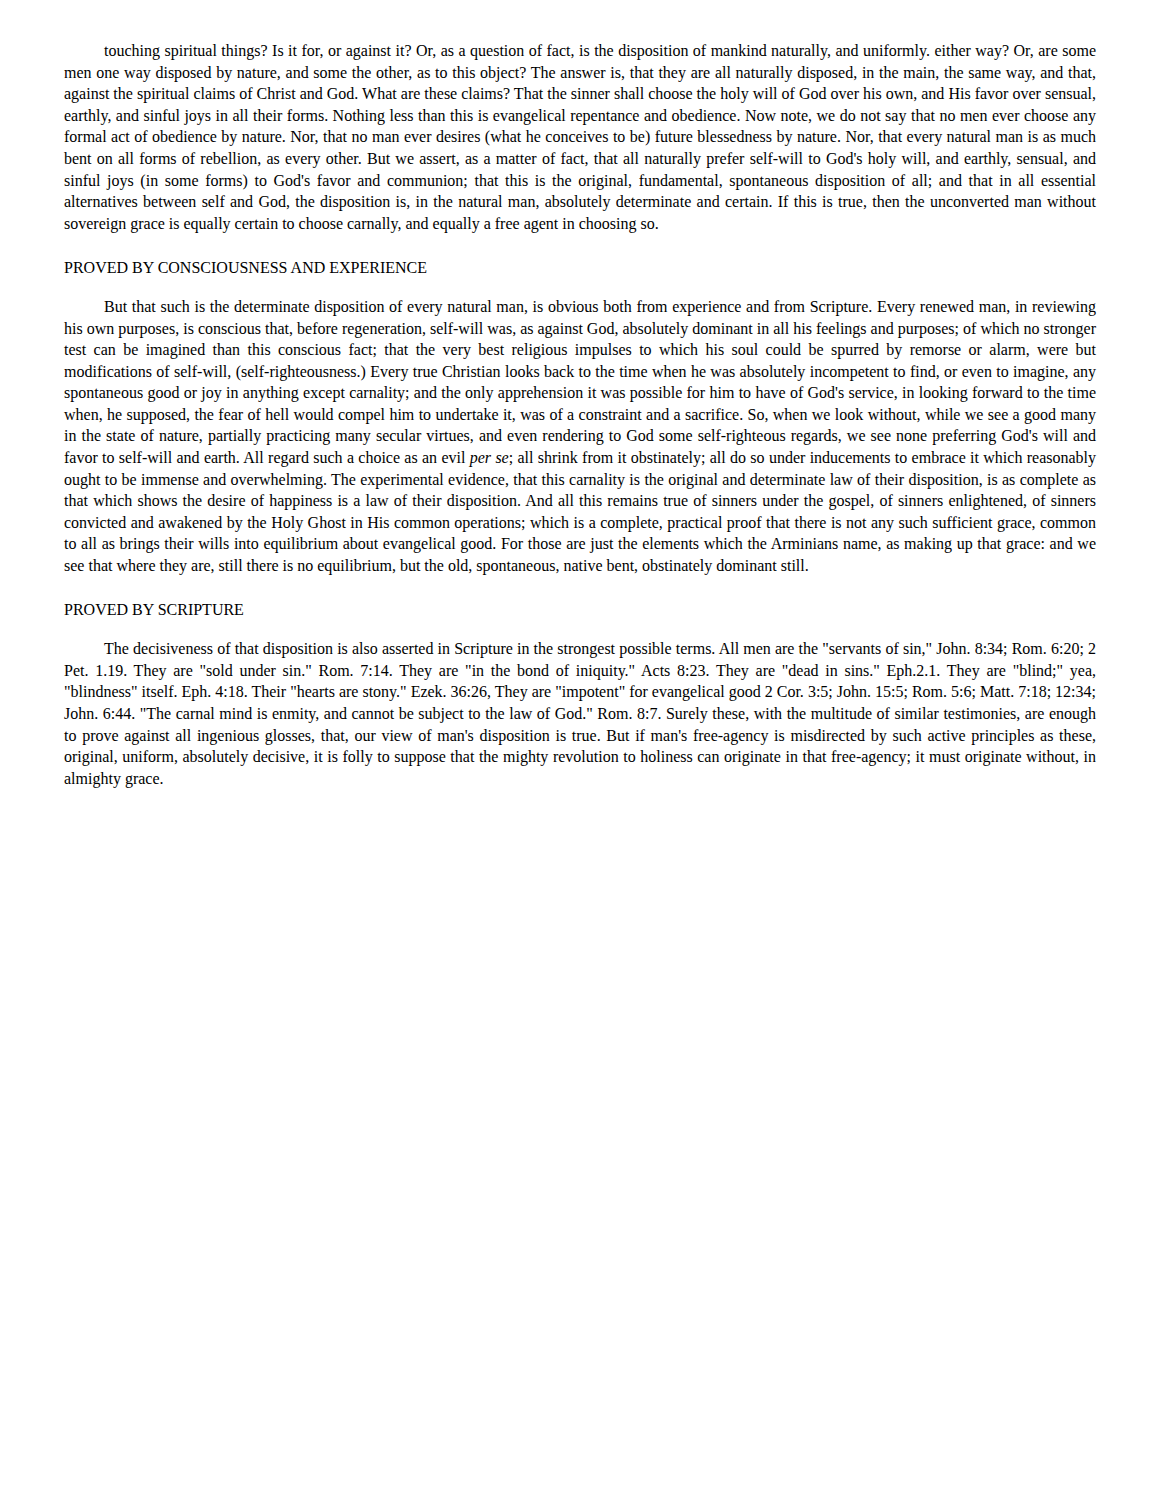touching spiritual things? Is it for, or against it? Or, as a question of fact, is the disposition of mankind naturally, and uniformly. either way? Or, are some men one way disposed by nature, and some the other, as to this object? The answer is, that they are all naturally disposed, in the main, the same way, and that, against the spiritual claims of Christ and God. What are these claims? That the sinner shall choose the holy will of God over his own, and His favor over sensual, earthly, and sinful joys in all their forms. Nothing less than this is evangelical repentance and obedience. Now note, we do not say that no men ever choose any formal act of obedience by nature. Nor, that no man ever desires (what he conceives to be) future blessedness by nature. Nor, that every natural man is as much bent on all forms of rebellion, as every other. But we assert, as a matter of fact, that all naturally prefer self-will to God's holy will, and earthly, sensual, and sinful joys (in some forms) to God's favor and communion; that this is the original, fundamental, spontaneous disposition of all; and that in all essential alternatives between self and God, the disposition is, in the natural man, absolutely determinate and certain. If this is true, then the unconverted man without sovereign grace is equally certain to choose carnally, and equally a free agent in choosing so.
Proved by Consciousness and Experience
But that such is the determinate disposition of every natural man, is obvious both from experience and from Scripture. Every renewed man, in reviewing his own purposes, is conscious that, before regeneration, self-will was, as against God, absolutely dominant in all his feelings and purposes; of which no stronger test can be imagined than this conscious fact; that the very best religious impulses to which his soul could be spurred by remorse or alarm, were but modifications of self-will, (self-righteousness.) Every true Christian looks back to the time when he was absolutely incompetent to find, or even to imagine, any spontaneous good or joy in anything except carnality; and the only apprehension it was possible for him to have of God's service, in looking forward to the time when, he supposed, the fear of hell would compel him to undertake it, was of a constraint and a sacrifice. So, when we look without, while we see a good many in the state of nature, partially practicing many secular virtues, and even rendering to God some self-righteous regards, we see none preferring God's will and favor to self-will and earth. All regard such a choice as an evil per se; all shrink from it obstinately; all do so under inducements to embrace it which reasonably ought to be immense and overwhelming. The experimental evidence, that this carnality is the original and determinate law of their disposition, is as complete as that which shows the desire of happiness is a law of their disposition. And all this remains true of sinners under the gospel, of sinners enlightened, of sinners convicted and awakened by the Holy Ghost in His common operations; which is a complete, practical proof that there is not any such sufficient grace, common to all as brings their wills into equilibrium about evangelical good. For those are just the elements which the Arminians name, as making up that grace: and we see that where they are, still there is no equilibrium, but the old, spontaneous, native bent, obstinately dominant still.
Proved by Scripture
The decisiveness of that disposition is also asserted in Scripture in the strongest possible terms. All men are the "servants of sin," John. 8:34; Rom. 6:20; 2 Pet. 1.19. They are "sold under sin." Rom. 7:14. They are "in the bond of iniquity." Acts 8:23. They are "dead in sins." Eph.2.1. They are "blind;" yea, "blindness" itself. Eph. 4:18. Their "hearts are stony." Ezek. 36:26, They are "impotent" for evangelical good 2 Cor. 3:5; John. 15:5; Rom. 5:6; Matt. 7:18; 12:34; John. 6:44. "The carnal mind is enmity, and cannot be subject to the law of God." Rom. 8:7. Surely these, with the multitude of similar testimonies, are enough to prove against all ingenious glosses, that, our view of man's disposition is true. But if man's free-agency is misdirected by such active principles as these, original, uniform, absolutely decisive, it is folly to suppose that the mighty revolution to holiness can originate in that free-agency; it must originate without, in almighty grace.